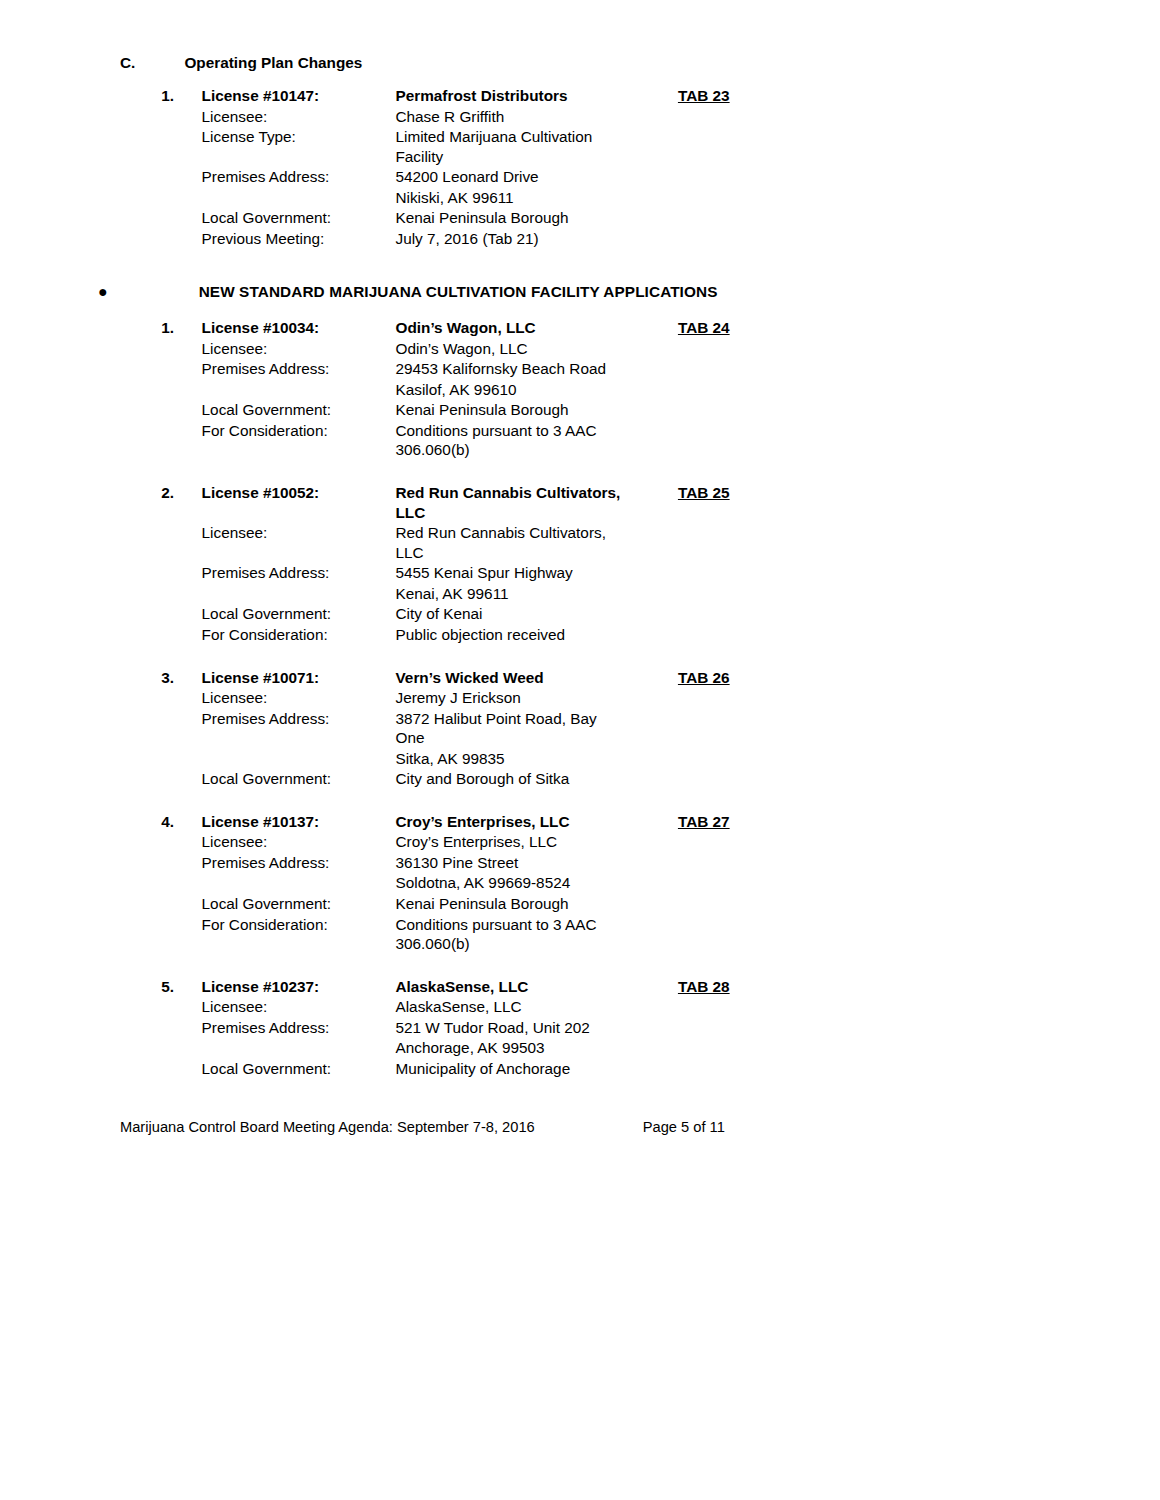C. Operating Plan Changes
1.
| License #10147: | Permafrost Distributors |
| Licensee: | Chase R Griffith |
| License Type: | Limited Marijuana Cultivation Facility |
| Premises Address: | 54200 Leonard Drive |
| | Nikiski, AK 99611 |
| Local Government: | Kenai Peninsula Borough |
| Previous Meeting: | July 7, 2016 (Tab 21) |
TAB 23
● NEW STANDARD MARIJUANA CULTIVATION FACILITY APPLICATIONS
1.
| License #10034: | Odin’s Wagon, LLC |
| Licensee: | Odin’s Wagon, LLC |
| Premises Address: | 29453 Kalifornsky Beach Road |
| | Kasilof, AK 99610 |
| Local Government: | Kenai Peninsula Borough |
| For Consideration: | Conditions pursuant to 3 AAC 306.060(b) |
TAB 24
2.
| License #10052: | Red Run Cannabis Cultivators, LLC |
| Licensee: | Red Run Cannabis Cultivators, LLC |
| Premises Address: | 5455 Kenai Spur Highway |
| | Kenai, AK 99611 |
| Local Government: | City of Kenai |
| For Consideration: | Public objection received |
TAB 25
3.
| License #10071: | Vern’s Wicked Weed |
| Licensee: | Jeremy J Erickson |
| Premises Address: | 3872 Halibut Point Road, Bay One |
| | Sitka, AK 99835 |
| Local Government: | City and Borough of Sitka |
TAB 26
4.
| License #10137: | Croy’s Enterprises, LLC |
| Licensee: | Croy’s Enterprises, LLC |
| Premises Address: | 36130 Pine Street |
| | Soldotna, AK 99669-8524 |
| Local Government: | Kenai Peninsula Borough |
| For Consideration: | Conditions pursuant to 3 AAC 306.060(b) |
TAB 27
5.
| License #10237: | AlaskaSense, LLC |
| Licensee: | AlaskaSense, LLC |
| Premises Address: | 521 W Tudor Road, Unit 202 |
| | Anchorage, AK 99503 |
| Local Government: | Municipality of Anchorage |
TAB 28
Marijuana Control Board Meeting Agenda: September 7-8, 2016 Page 5 of 11